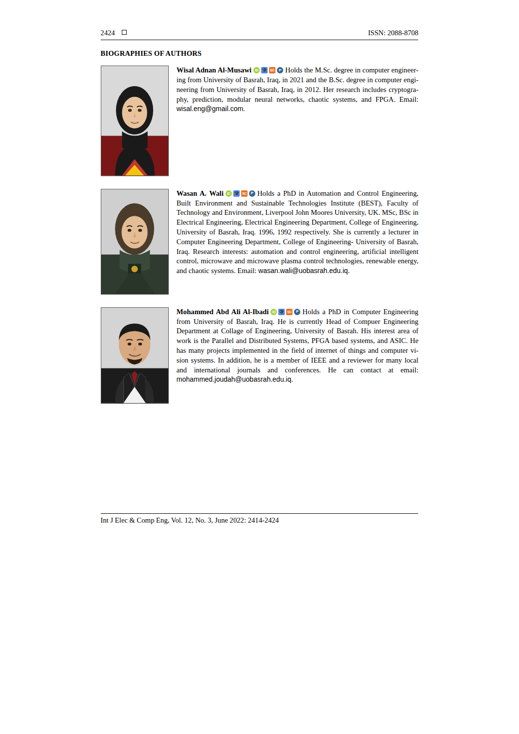2424
ISSN: 2088-8708
BIOGRAPHIES OF AUTHORS
Wisal Adnan Al-Musawi iD🎓SC PHolds the M.Sc. degree in computer engineering from University of Basrah, Iraq, in 2021 and the B.Sc. degree in computer engineering from University of Basrah, Iraq, in 2012. Her research includes cryptography, prediction, modular neural networks, chaotic systems, and FPGA. Email: wisal.eng@gmail.com.
Wasan A. Wali iD🎓SC PHolds a PhD in Automation and Control Engineering, Built Environment and Sustainable Technologies Institute (BEST), Faculty of Technology and Environment, Liverpool John Moores University, UK. MSc, BSc in Electrical Engineering, Electrical Engineering Department, College of Engineering, University of Basrah, Iraq. 1996, 1992 respectively. She is currently a lecturer in Computer Engineering Department, College of Engineering- University of Basrah, Iraq. Research interests: automation and control engineering, artificial intelligent control, microwave and microwave plasma control technologies, renewable energy, and chaotic systems. Email: wasan.wali@uobasrah.edu.iq.
Mohammed Abd Ali Al-Ibadi iD🎓SC PHolds a PhD in Computer Engineering from University of Basrah, Iraq. He is currently Head of Compuer Engineering Department at Collage of Engineering, University of Basrah. His interest area of work is the Parallel and Distributed Systems, PFGA based systems, and ASIC. He has many projects implemented in the field of internet of things and computer vision systems. In addition, he is a member of IEEE and a reviewer for many local and international journals and conferences. He can contact at email: mohammed.joudah@uobasrah.edu.iq.
Int J Elec & Comp Eng, Vol. 12, No. 3, June 2022: 2414-2424